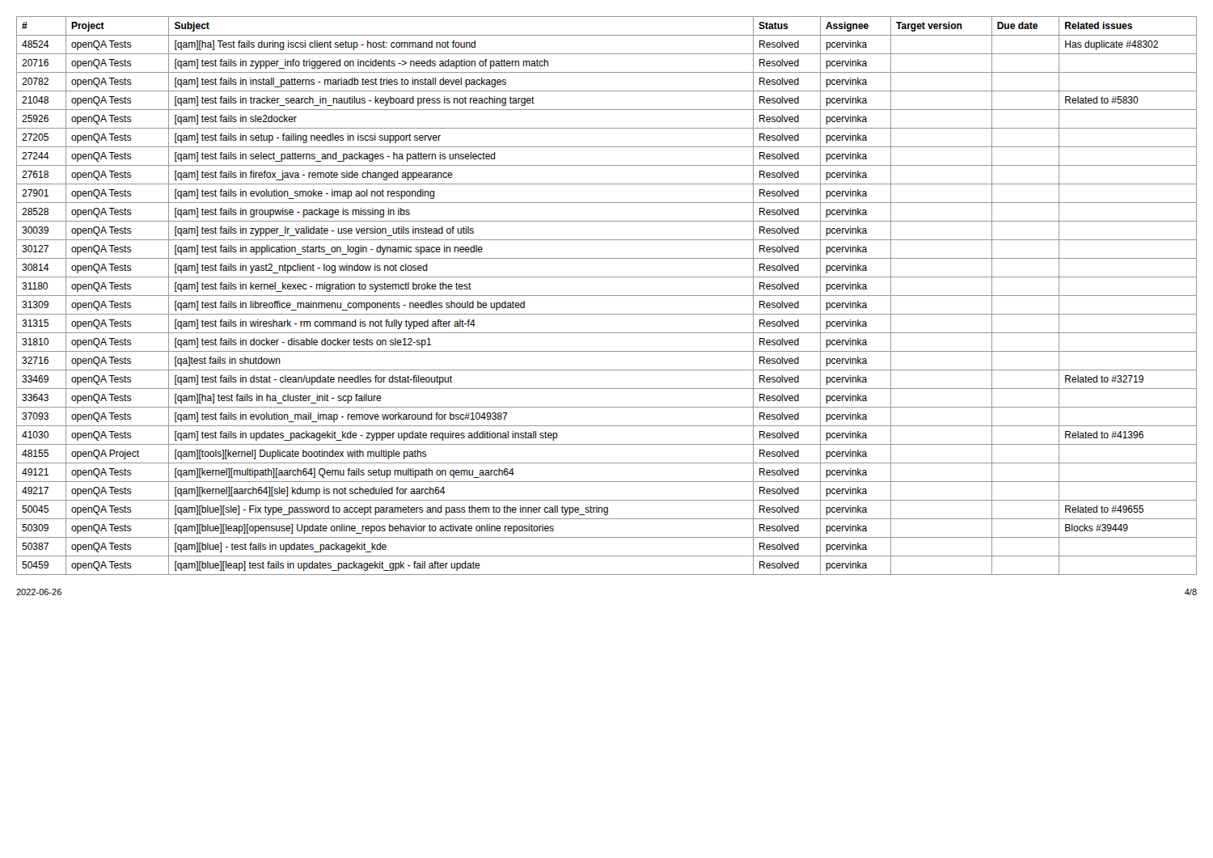| # | Project | Subject | Status | Assignee | Target version | Due date | Related issues |
| --- | --- | --- | --- | --- | --- | --- | --- |
| 48524 | openQA Tests | [qam][ha] Test fails during iscsi client setup - host: command not found | Resolved | pcervinka | | | Has duplicate #48302 |
| 20716 | openQA Tests | [qam] test fails in zypper_info triggered on incidents -> needs adaption of pattern match | Resolved | pcervinka | | | |
| 20782 | openQA Tests | [qam] test fails in install_patterns - mariadb test tries to install devel packages | Resolved | pcervinka | | | |
| 21048 | openQA Tests | [qam] test fails in tracker_search_in_nautilus - keyboard press is not reaching target | Resolved | pcervinka | | | Related to #5830 |
| 25926 | openQA Tests | [qam] test fails in sle2docker | Resolved | pcervinka | | | |
| 27205 | openQA Tests | [qam] test fails in setup - failing needles in iscsi support server | Resolved | pcervinka | | | |
| 27244 | openQA Tests | [qam] test fails in select_patterns_and_packages - ha pattern is unselected | Resolved | pcervinka | | | |
| 27618 | openQA Tests | [qam] test fails in firefox_java - remote side changed appearance | Resolved | pcervinka | | | |
| 27901 | openQA Tests | [qam] test fails in evolution_smoke - imap aol not responding | Resolved | pcervinka | | | |
| 28528 | openQA Tests | [qam] test fails in groupwise - package is missing in ibs | Resolved | pcervinka | | | |
| 30039 | openQA Tests | [qam] test fails in zypper_lr_validate - use version_utils instead of utils | Resolved | pcervinka | | | |
| 30127 | openQA Tests | [qam] test fails in application_starts_on_login - dynamic space in needle | Resolved | pcervinka | | | |
| 30814 | openQA Tests | [qam] test fails in yast2_ntpclient - log window is not closed | Resolved | pcervinka | | | |
| 31180 | openQA Tests | [qam] test fails in kernel_kexec - migration to systemctl broke the test | Resolved | pcervinka | | | |
| 31309 | openQA Tests | [qam] test fails in libreoffice_mainmenu_components - needles should be updated | Resolved | pcervinka | | | |
| 31315 | openQA Tests | [qam] test fails in wireshark - rm command is not fully typed after alt-f4 | Resolved | pcervinka | | | |
| 31810 | openQA Tests | [qam] test fails in docker - disable docker tests on sle12-sp1 | Resolved | pcervinka | | | |
| 32716 | openQA Tests | [qa]test fails in shutdown | Resolved | pcervinka | | | |
| 33469 | openQA Tests | [qam] test fails in dstat - clean/update needles for dstat-fileoutput | Resolved | pcervinka | | | Related to #32719 |
| 33643 | openQA Tests | [qam][ha] test fails in ha_cluster_init - scp failure | Resolved | pcervinka | | | |
| 37093 | openQA Tests | [qam] test fails in evolution_mail_imap - remove workaround for bsc#1049387 | Resolved | pcervinka | | | |
| 41030 | openQA Tests | [qam] test fails in updates_packagekit_kde - zypper update requires additional install step | Resolved | pcervinka | | | Related to #41396 |
| 48155 | openQA Project | [qam][tools][kernel] Duplicate bootindex with multiple paths | Resolved | pcervinka | | | |
| 49121 | openQA Tests | [qam][kernel][multipath][aarch64] Qemu fails setup multipath on qemu_aarch64 | Resolved | pcervinka | | | |
| 49217 | openQA Tests | [qam][kernel][aarch64][sle] kdump is not scheduled for aarch64 | Resolved | pcervinka | | | |
| 50045 | openQA Tests | [qam][blue][sle] - Fix type_password to accept parameters and pass them to the inner call type_string | Resolved | pcervinka | | | Related to #49655 |
| 50309 | openQA Tests | [qam][blue][leap][opensuse] Update online_repos behavior to activate online repositories | Resolved | pcervinka | | | Blocks #39449 |
| 50387 | openQA Tests | [qam][blue] - test fails in updates_packagekit_kde | Resolved | pcervinka | | | |
| 50459 | openQA Tests | [qam][blue][leap] test fails in updates_packagekit_gpk - fail after update | Resolved | pcervinka | | | |
2022-06-26 4/8